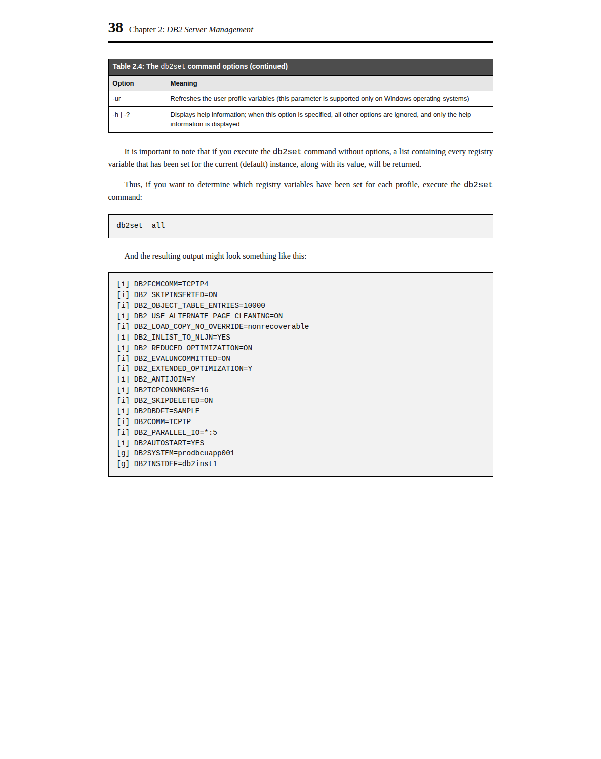38 Chapter 2: DB2 Server Management
Table 2.4: The db2set command options (continued)
| Option | Meaning |
| --- | --- |
| -ur | Refreshes the user profile variables (this parameter is supported only on Windows operating systems) |
| -h / -? | Displays help information; when this option is specified, all other options are ignored, and only the help information is displayed |
It is important to note that if you execute the db2set command without options, a list containing every registry variable that has been set for the current (default) instance, along with its value, will be returned.
Thus, if you want to determine which registry variables have been set for each profile, execute the db2set command:
db2set –all
And the resulting output might look something like this:
[i] DB2FCMCOMM=TCPIP4
[i] DB2_SKIPINSERTED=ON
[i] DB2_OBJECT_TABLE_ENTRIES=10000
[i] DB2_USE_ALTERNATE_PAGE_CLEANING=ON
[i] DB2_LOAD_COPY_NO_OVERRIDE=nonrecoverable
[i] DB2_INLIST_TO_NLJN=YES
[i] DB2_REDUCED_OPTIMIZATION=ON
[i] DB2_EVALUNCOMMITTED=ON
[i] DB2_EXTENDED_OPTIMIZATION=Y
[i] DB2_ANTIJOIN=Y
[i] DB2TCPCONNMGRS=16
[i] DB2_SKIPDELETED=ON
[i] DB2DBDFT=SAMPLE
[i] DB2COMM=TCPIP
[i] DB2_PARALLEL_IO=*:5
[i] DB2AUTOSTART=YES
[g] DB2SYSTEM=prodbcuapp001
[g] DB2INSTDEF=db2inst1